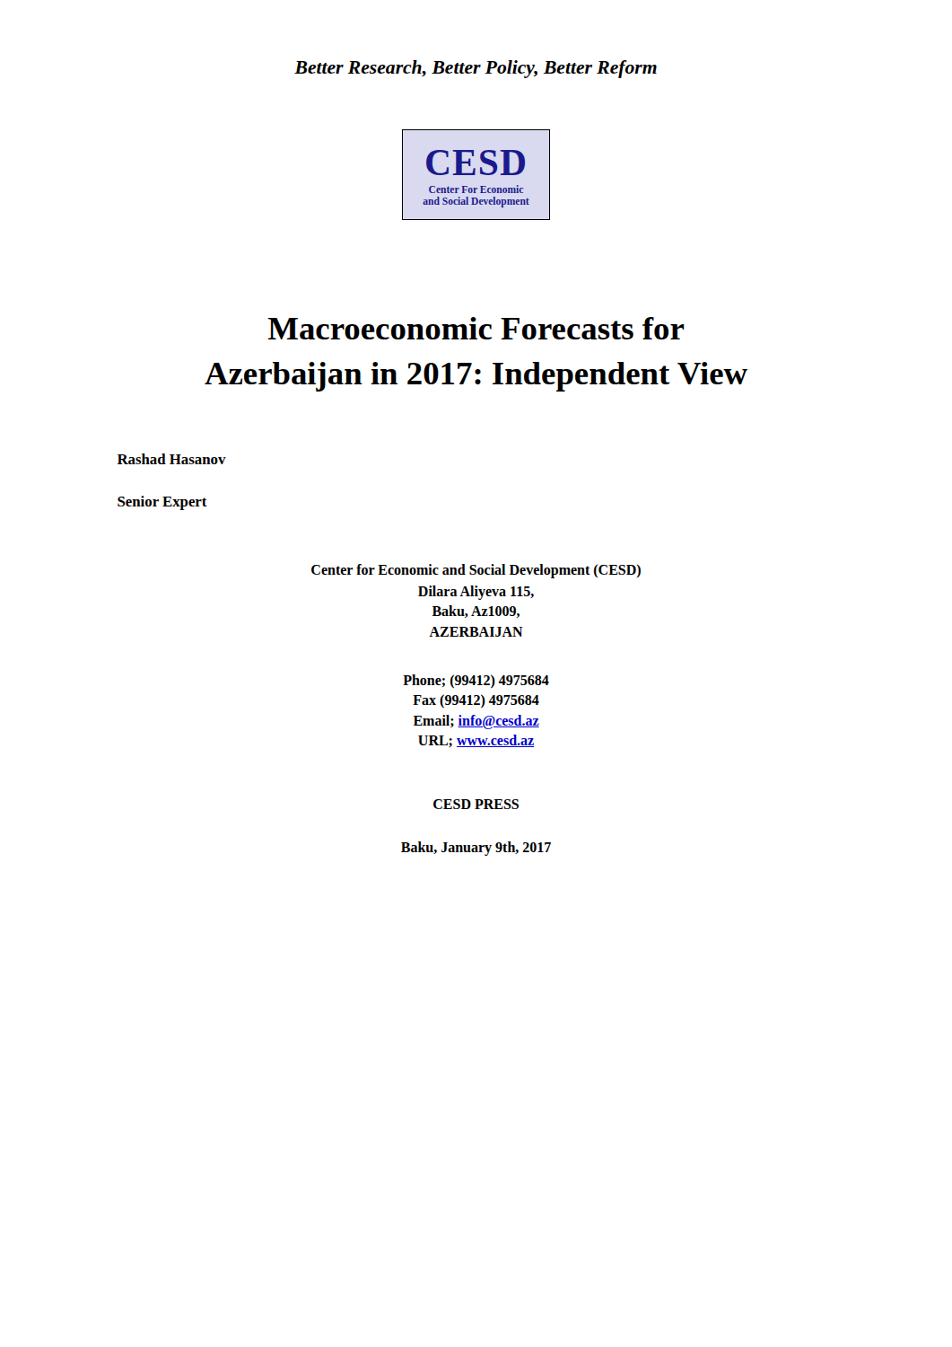Better Research, Better Policy, Better Reform
CESD
Center For Economic
and Social Development
Macroeconomic Forecasts for
Azerbaijan in 2017: Independent View
Rashad Hasanov
Senior Expert
Center for Economic and Social Development (CESD) Dilara Aliyeva 115,
Baku, Az1009,
AZERBAIJAN
Phone; (99412) 4975684
Fax (99412) 4975684
Email; info@cesd.az
URL; www.cesd.az
CESD PRESS
Baku, January 9th, 2017